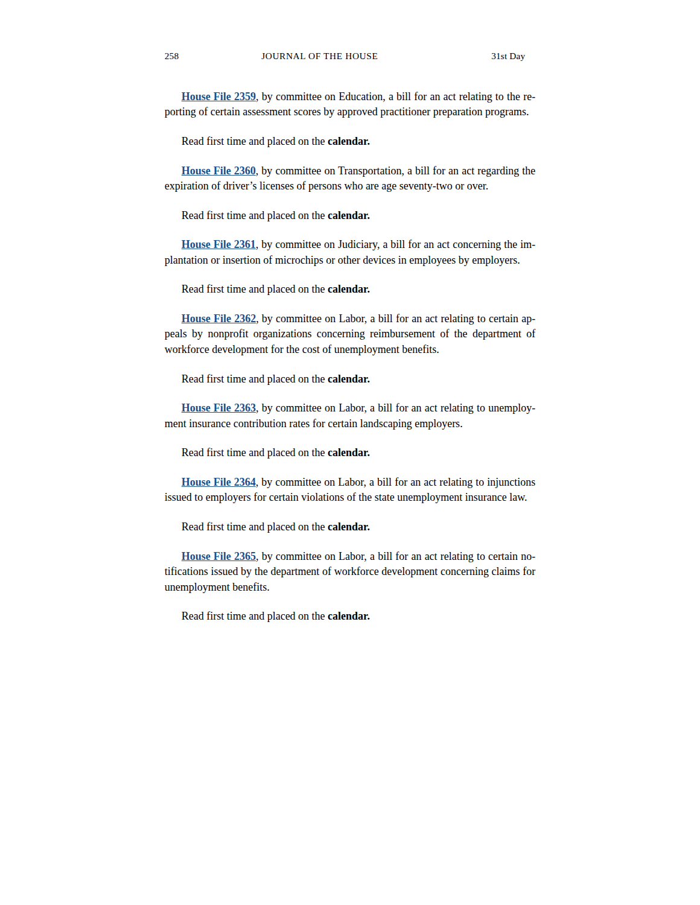258 JOURNAL OF THE HOUSE 31st Day
House File 2359, by committee on Education, a bill for an act relating to the reporting of certain assessment scores by approved practitioner preparation programs.
Read first time and placed on the calendar.
House File 2360, by committee on Transportation, a bill for an act regarding the expiration of driver’s licenses of persons who are age seventy-two or over.
Read first time and placed on the calendar.
House File 2361, by committee on Judiciary, a bill for an act concerning the implantation or insertion of microchips or other devices in employees by employers.
Read first time and placed on the calendar.
House File 2362, by committee on Labor, a bill for an act relating to certain appeals by nonprofit organizations concerning reimbursement of the department of workforce development for the cost of unemployment benefits.
Read first time and placed on the calendar.
House File 2363, by committee on Labor, a bill for an act relating to unemployment insurance contribution rates for certain landscaping employers.
Read first time and placed on the calendar.
House File 2364, by committee on Labor, a bill for an act relating to injunctions issued to employers for certain violations of the state unemployment insurance law.
Read first time and placed on the calendar.
House File 2365, by committee on Labor, a bill for an act relating to certain notifications issued by the department of workforce development concerning claims for unemployment benefits.
Read first time and placed on the calendar.